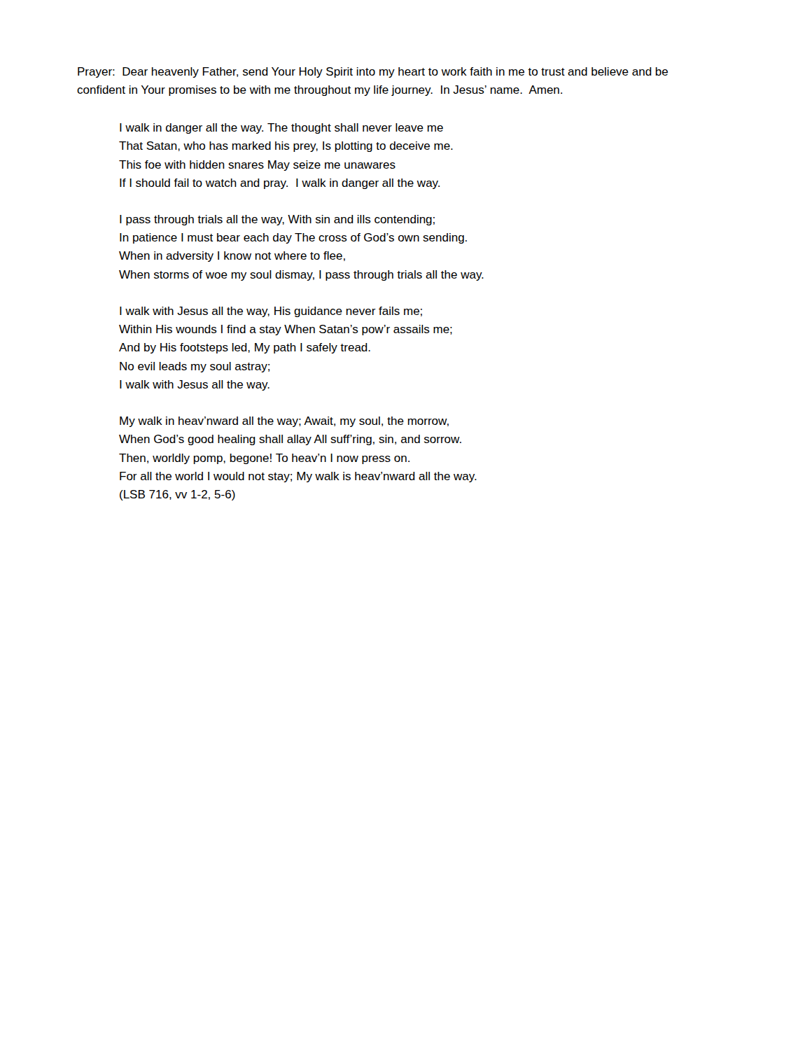Prayer: Dear heavenly Father, send Your Holy Spirit into my heart to work faith in me to trust and believe and be confident in Your promises to be with me throughout my life journey. In Jesus’ name. Amen.
I walk in danger all the way. The thought shall never leave me
That Satan, who has marked his prey, Is plotting to deceive me.
This foe with hidden snares May seize me unawares
If I should fail to watch and pray. I walk in danger all the way.
I pass through trials all the way, With sin and ills contending;
In patience I must bear each day The cross of God’s own sending.
When in adversity I know not where to flee,
When storms of woe my soul dismay, I pass through trials all the way.
I walk with Jesus all the way, His guidance never fails me;
Within His wounds I find a stay When Satan’s pow’r assails me;
And by His footsteps led, My path I safely tread.
No evil leads my soul astray;
I walk with Jesus all the way.
My walk in heav’nward all the way; Await, my soul, the morrow,
When God’s good healing shall allay All suff’ring, sin, and sorrow.
Then, worldly pomp, begone! To heav’n I now press on.
For all the world I would not stay; My walk is heav’nward all the way.
(LSB 716, vv 1-2, 5-6)